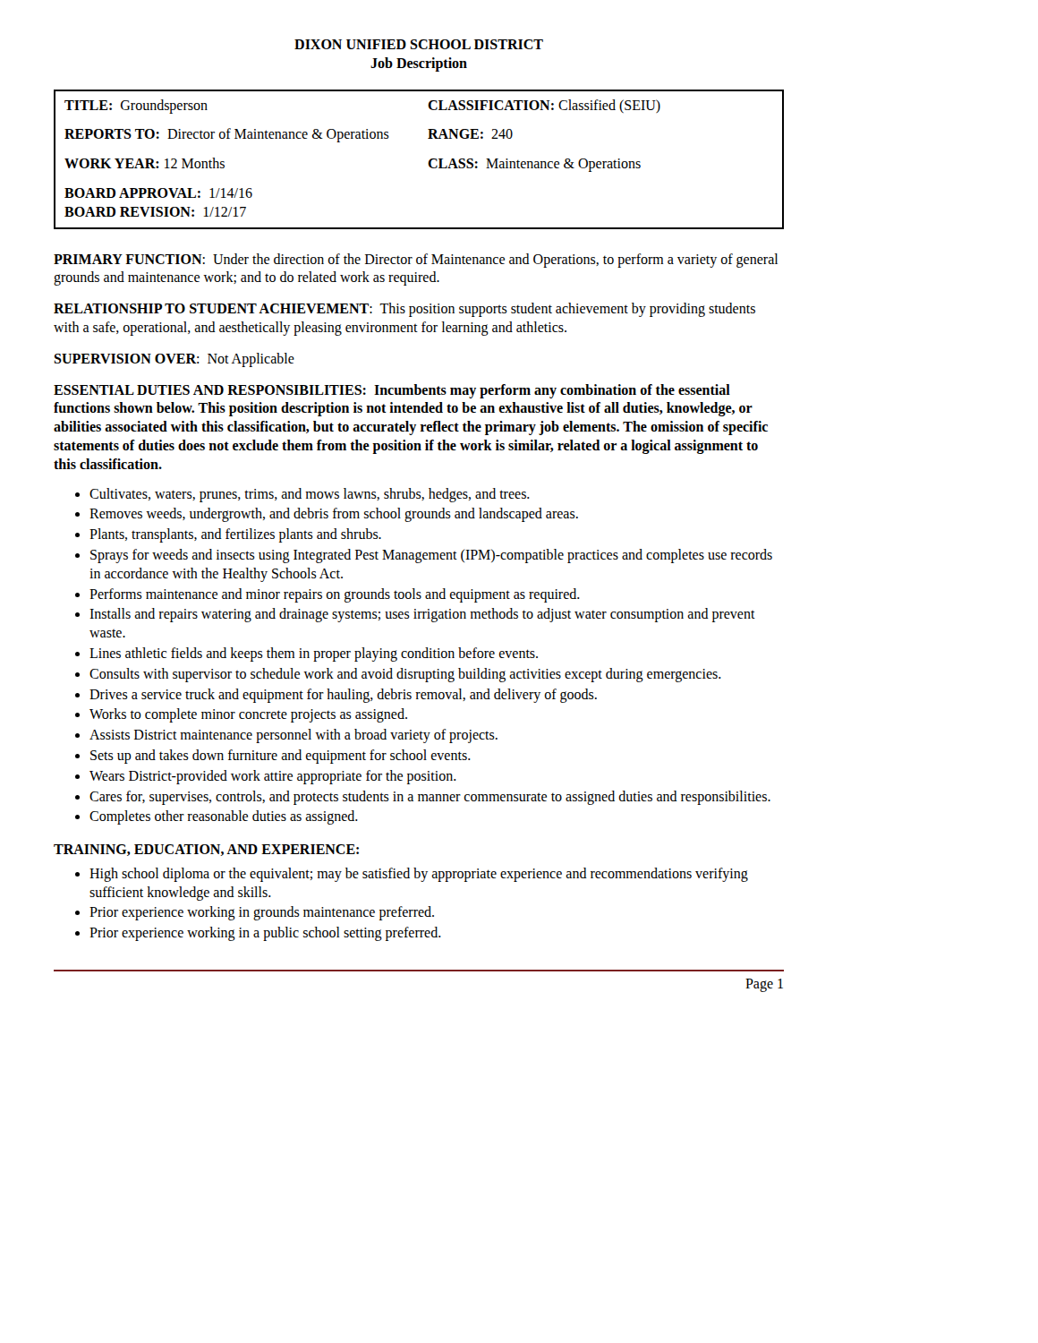DIXON UNIFIED SCHOOL DISTRICT Job Description
| TITLE: Groundsperson | CLASSIFICATION: Classified (SEIU) |
| REPORTS TO: Director of Maintenance & Operations | RANGE: 240 |
| WORK YEAR: 12 Months | CLASS: Maintenance & Operations |
| BOARD APPROVAL: 1/14/16 BOARD REVISION: 1/12/17 | |
PRIMARY FUNCTION: Under the direction of the Director of Maintenance and Operations, to perform a variety of general grounds and maintenance work; and to do related work as required.
RELATIONSHIP TO STUDENT ACHIEVEMENT: This position supports student achievement by providing students with a safe, operational, and aesthetically pleasing environment for learning and athletics.
SUPERVISION OVER: Not Applicable
ESSENTIAL DUTIES AND RESPONSIBILITIES: Incumbents may perform any combination of the essential functions shown below. This position description is not intended to be an exhaustive list of all duties, knowledge, or abilities associated with this classification, but to accurately reflect the primary job elements. The omission of specific statements of duties does not exclude them from the position if the work is similar, related or a logical assignment to this classification.
Cultivates, waters, prunes, trims, and mows lawns, shrubs, hedges, and trees.
Removes weeds, undergrowth, and debris from school grounds and landscaped areas.
Plants, transplants, and fertilizes plants and shrubs.
Sprays for weeds and insects using Integrated Pest Management (IPM)-compatible practices and completes use records in accordance with the Healthy Schools Act.
Performs maintenance and minor repairs on grounds tools and equipment as required.
Installs and repairs watering and drainage systems; uses irrigation methods to adjust water consumption and prevent waste.
Lines athletic fields and keeps them in proper playing condition before events.
Consults with supervisor to schedule work and avoid disrupting building activities except during emergencies.
Drives a service truck and equipment for hauling, debris removal, and delivery of goods.
Works to complete minor concrete projects as assigned.
Assists District maintenance personnel with a broad variety of projects.
Sets up and takes down furniture and equipment for school events.
Wears District-provided work attire appropriate for the position.
Cares for, supervises, controls, and protects students in a manner commensurate to assigned duties and responsibilities.
Completes other reasonable duties as assigned.
TRAINING, EDUCATION, AND EXPERIENCE:
High school diploma or the equivalent; may be satisfied by appropriate experience and recommendations verifying sufficient knowledge and skills.
Prior experience working in grounds maintenance preferred.
Prior experience working in a public school setting preferred.
Page 1